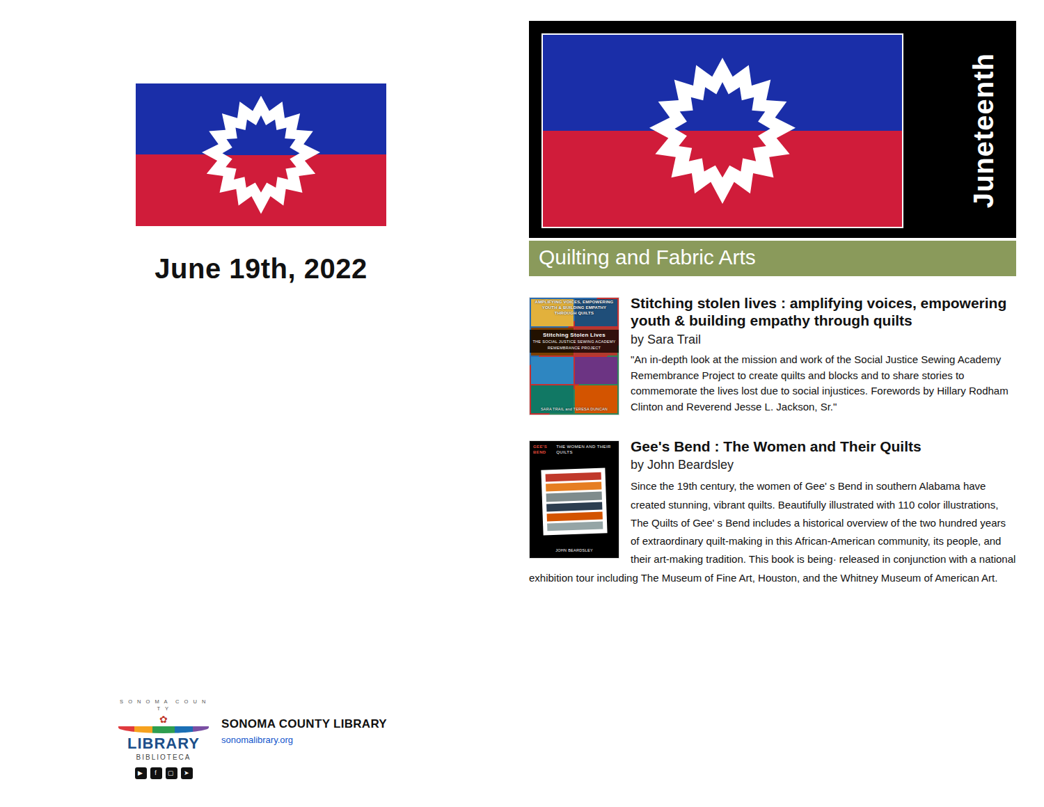June 19th, 2022
S O N O M A C O U N T Y
✿
LIBRARY
BIBLIOTECA
▶f▢➤
SONOMA COUNTY LIBRARY
sonomalibrary.org
Juneteenth
Quilting and Fabric Arts
AMPLIFYING VOICES, EMPOWERING YOUTH & BUILDING EMPATHY THROUGH QUILTS
Stitching Stolen Lives
THE SOCIAL JUSTICE SEWING ACADEMY REMEMBRANCE PROJECT
SARA TRAIL and TERESA DUNCAN
Stitching stolen lives : amplifying voices, empowering youth & building empathy through quilts
by Sara Trail
"An in-depth look at the mission and work of the Social Justice Sewing Academy Remembrance Project to create quilts and blocks and to share stories to commemorate the lives lost due to social injustices. Forewords by Hillary Rodham Clinton and Reverend Jesse L. Jackson, Sr."
GEE'S BEND THE WOMEN AND THEIR QUILTS
JOHN BEARDSLEY
Gee's Bend : The Women and Their Quilts
by John Beardsley
Since the 19th century, the women of Gee' s Bend in southern Alabama have created stunning, vibrant quilts. Beautifully illustrated with 110 color illustrations, The Quilts of Gee' s Bend includes a historical overview of the two hundred years of extraordinary quilt-making in this African-American community, its people, and their art-making tradition. This book is being· released in conjunction with a national exhibition tour including The Museum of Fine Art, Houston, and the Whitney Museum of American Art.